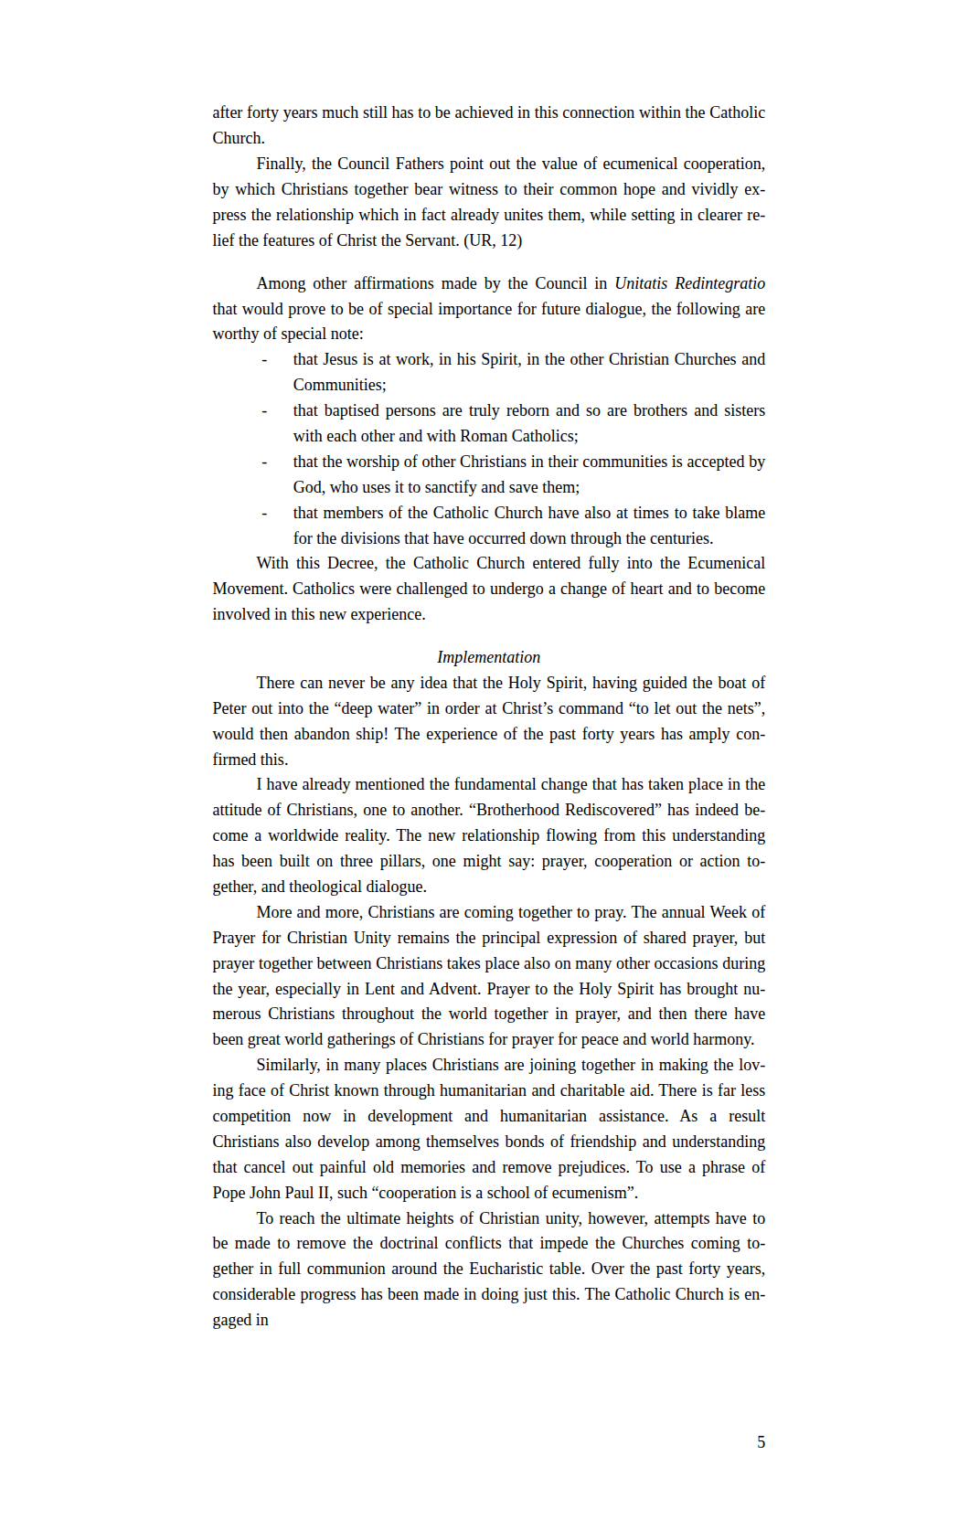after forty years much still has to be achieved in this connection within the Catholic Church.
Finally, the Council Fathers point out the value of ecumenical cooperation, by which Christians together bear witness to their common hope and vividly express the relationship which in fact already unites them, while setting in clearer relief the features of Christ the Servant. (UR, 12)
Among other affirmations made by the Council in Unitatis Redintegratio that would prove to be of special importance for future dialogue, the following are worthy of special note:
that Jesus is at work, in his Spirit, in the other Christian Churches and Communities;
that baptised persons are truly reborn and so are brothers and sisters with each other and with Roman Catholics;
that the worship of other Christians in their communities is accepted by God, who uses it to sanctify and save them;
that members of the Catholic Church have also at times to take blame for the divisions that have occurred down through the centuries.
With this Decree, the Catholic Church entered fully into the Ecumenical Movement. Catholics were challenged to undergo a change of heart and to become involved in this new experience.
Implementation
There can never be any idea that the Holy Spirit, having guided the boat of Peter out into the “deep water” in order at Christ’s command “to let out the nets”, would then abandon ship! The experience of the past forty years has amply confirmed this.
I have already mentioned the fundamental change that has taken place in the attitude of Christians, one to another. “Brotherhood Rediscovered” has indeed become a worldwide reality. The new relationship flowing from this understanding has been built on three pillars, one might say: prayer, cooperation or action together, and theological dialogue.
More and more, Christians are coming together to pray. The annual Week of Prayer for Christian Unity remains the principal expression of shared prayer, but prayer together between Christians takes place also on many other occasions during the year, especially in Lent and Advent. Prayer to the Holy Spirit has brought numerous Christians throughout the world together in prayer, and then there have been great world gatherings of Christians for prayer for peace and world harmony.
Similarly, in many places Christians are joining together in making the loving face of Christ known through humanitarian and charitable aid. There is far less competition now in development and humanitarian assistance. As a result Christians also develop among themselves bonds of friendship and understanding that cancel out painful old memories and remove prejudices. To use a phrase of Pope John Paul II, such “cooperation is a school of ecumenism”.
To reach the ultimate heights of Christian unity, however, attempts have to be made to remove the doctrinal conflicts that impede the Churches coming together in full communion around the Eucharistic table. Over the past forty years, considerable progress has been made in doing just this. The Catholic Church is engaged in
5